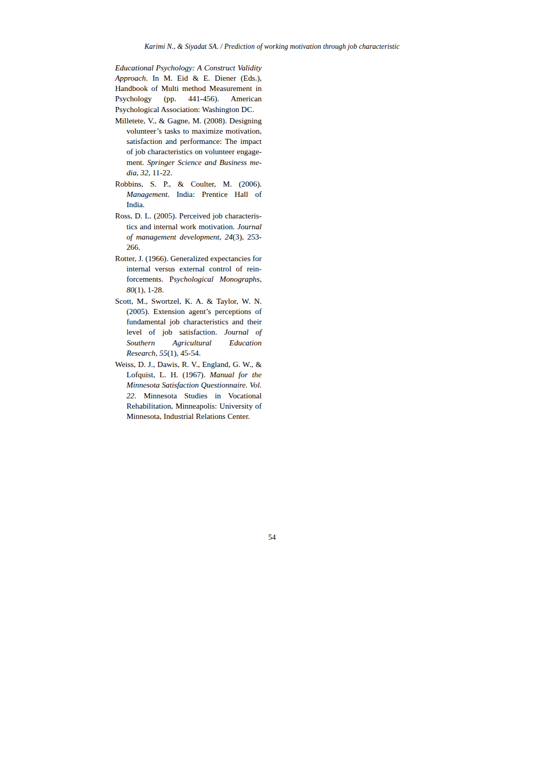Karimi N., & Siyadat SA. / Prediction of working motivation through job characteristic
Educational Psychology: A Construct Validity Approach. In M. Eid & E. Diener (Eds.), Handbook of Multi method Measurement in Psychology (pp. 441-456). American Psychological Association: Washington DC.
Milletete, V., & Gagne, M. (2008). Designing volunteer’s tasks to maximize motivation, satisfaction and performance: The impact of job characteristics on volunteer engagement. Springer Science and Business media, 32, 11-22.
Robbins, S. P., & Coulter, M. (2006). Management. India: Prentice Hall of India.
Ross, D. L. (2005). Perceived job characteristics and internal work motivation. Journal of management development, 24(3), 253-266.
Rotter, J. (1966). Generalized expectancies for internal versus external control of reinforcements. Psychological Monographs, 80(1), 1-28.
Scott, M., Swortzel, K. A. & Taylor, W. N. (2005). Extension agent’s perceptions of fundamental job characteristics and their level of job satisfaction. Journal of Southern Agricultural Education Research, 55(1), 45-54.
Weiss, D. J., Dawis, R. V., England, G. W., & Lofquist, L. H. (1967). Manual for the Minnesota Satisfaction Questionnaire. Vol. 22. Minnesota Studies in Vocational Rehabilitation, Minneapolis: University of Minnesota, Industrial Relations Center.
54